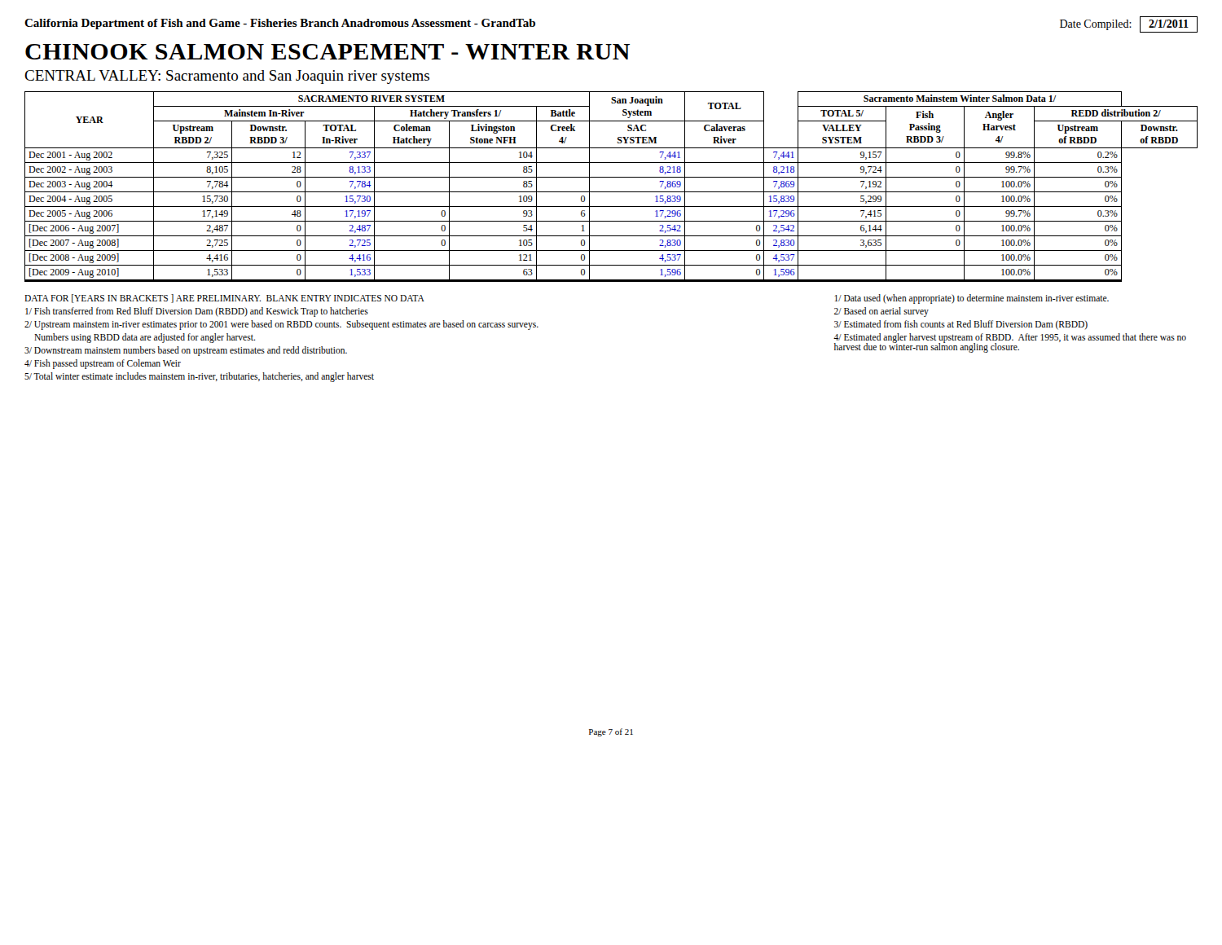California Department of Fish and Game - Fisheries Branch Anadromous Assessment - GrandTab
Date Compiled: 2/1/2011
CHINOOK SALMON ESCAPEMENT - WINTER RUN
CENTRAL VALLEY: Sacramento and San Joaquin river systems
| YEAR | SACRAMENTO RIVER SYSTEM | San Joaquin System | TOTAL | | Sacramento Mainstem Winter Salmon Data 1/ |
| --- | --- | --- | --- | --- | --- |
| Mainstem In-River | Hatchery Transfers 1/ | Battle | TOTAL 5/ | Fish Passing RBDD 3/ | Angler Harvest 4/ | REDD distribution 2/ |
| Upstream RBDD 2/ | Downstr. RBDD 3/ | TOTAL In-River | Coleman Hatchery | Livingston Stone NFH | Creek 4/ | SAC SYSTEM | Calaveras River | VALLEY SYSTEM | Upstream of RBDD | Downstr. of RBDD |
| Dec 2001 - Aug 2002 | 7,325 | 12 | 7,337 | | 104 | | 7,441 | | 7,441 | 9,157 | 0 | 99.8% | 0.2% |
| Dec 2002 - Aug 2003 | 8,105 | 28 | 8,133 | | 85 | | 8,218 | | 8,218 | 9,724 | 0 | 99.7% | 0.3% |
| Dec 2003 - Aug 2004 | 7,784 | 0 | 7,784 | | 85 | | 7,869 | | 7,869 | 7,192 | 0 | 100.0% | 0% |
| Dec 2004 - Aug 2005 | 15,730 | 0 | 15,730 | | 109 | 0 | 15,839 | | 15,839 | 5,299 | 0 | 100.0% | 0% |
| Dec 2005 - Aug 2006 | 17,149 | 48 | 17,197 | 0 | 93 | 6 | 17,296 | | 17,296 | 7,415 | 0 | 99.7% | 0.3% |
| [Dec 2006 - Aug 2007] | 2,487 | 0 | 2,487 | 0 | 54 | 1 | 2,542 | 0 | 2,542 | 6,144 | 0 | 100.0% | 0% |
| [Dec 2007 - Aug 2008] | 2,725 | 0 | 2,725 | 0 | 105 | 0 | 2,830 | 0 | 2,830 | 3,635 | 0 | 100.0% | 0% |
| [Dec 2008 - Aug 2009] | 4,416 | 0 | 4,416 | | 121 | 0 | 4,537 | 0 | 4,537 | | | 100.0% | 0% |
| [Dec 2009 - Aug 2010] | 1,533 | 0 | 1,533 | | 63 | 0 | 1,596 | 0 | 1,596 | | | 100.0% | 0% |
DATA FOR [YEARS IN BRACKETS ] ARE PRELIMINARY. BLANK ENTRY INDICATES NO DATA
1/ Fish transferred from Red Bluff Diversion Dam (RBDD) and Keswick Trap to hatcheries
2/ Upstream mainstem in-river estimates prior to 2001 were based on RBDD counts. Subsequent estimates are based on carcass surveys.
Numbers using RBDD data are adjusted for angler harvest.
3/ Downstream mainstem numbers based on upstream estimates and redd distribution.
4/ Fish passed upstream of Coleman Weir
5/ Total winter estimate includes mainstem in-river, tributaries, hatcheries, and angler harvest
1/ Data used (when appropriate) to determine mainstem in-river estimate.
2/ Based on aerial survey
3/ Estimated from fish counts at Red Bluff Diversion Dam (RBDD)
4/ Estimated angler harvest upstream of RBDD. After 1995, it was assumed that there was no harvest due to winter-run salmon angling closure.
Page 7 of 21